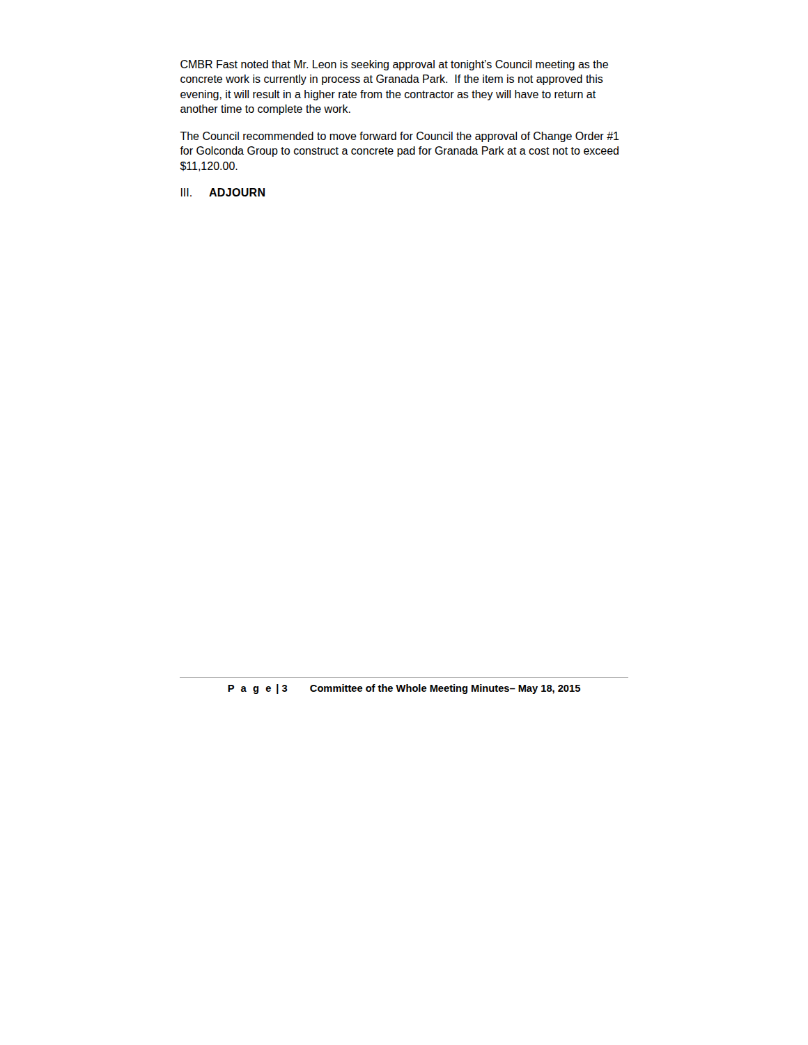CMBR Fast noted that Mr. Leon is seeking approval at tonight’s Council meeting as the concrete work is currently in process at Granada Park. If the item is not approved this evening, it will result in a higher rate from the contractor as they will have to return at another time to complete the work.
The Council recommended to move forward for Council the approval of Change Order #1 for Golconda Group to construct a concrete pad for Granada Park at a cost not to exceed $11,120.00.
III. ADJOURN
P a g e | 3 Committee of the Whole Meeting Minutes– May 18, 2015